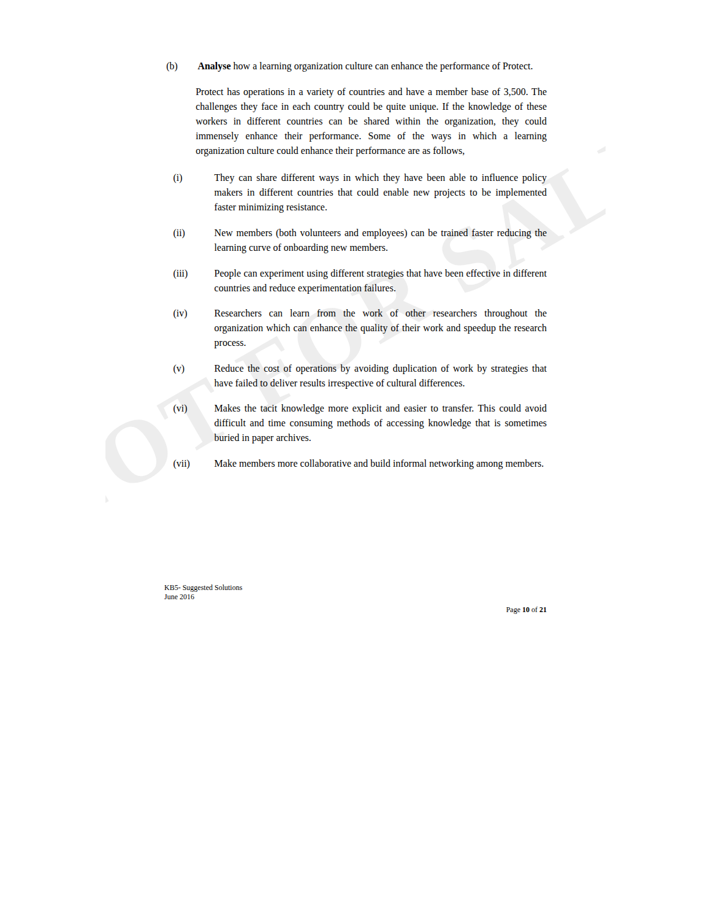NOT FOR SALE
(b)
Analyse how a learning organization culture can enhance the performance of Protect.
Protect has operations in a variety of countries and have a member base of 3,500. The challenges they face in each country could be quite unique. If the knowledge of these workers in different countries can be shared within the organization, they could immensely enhance their performance. Some of the ways in which a learning organization culture could enhance their performance are as follows,
(i)
They can share different ways in which they have been able to influence policy makers in different countries that could enable new projects to be implemented faster minimizing resistance.
(ii)
New members (both volunteers and employees) can be trained faster reducing the learning curve of onboarding new members.
(iii)
People can experiment using different strategies that have been effective in different countries and reduce experimentation failures.
(iv)
Researchers can learn from the work of other researchers throughout the organization which can enhance the quality of their work and speedup the research process.
(v)
Reduce the cost of operations by avoiding duplication of work by strategies that have failed to deliver results irrespective of cultural differences.
(vi)
Makes the tacit knowledge more explicit and easier to transfer. This could avoid difficult and time consuming methods of accessing knowledge that is sometimes buried in paper archives.
(vii)
Make members more collaborative and build informal networking among members.
KB5- Suggested Solutions
June 2016
Page 10 of 21